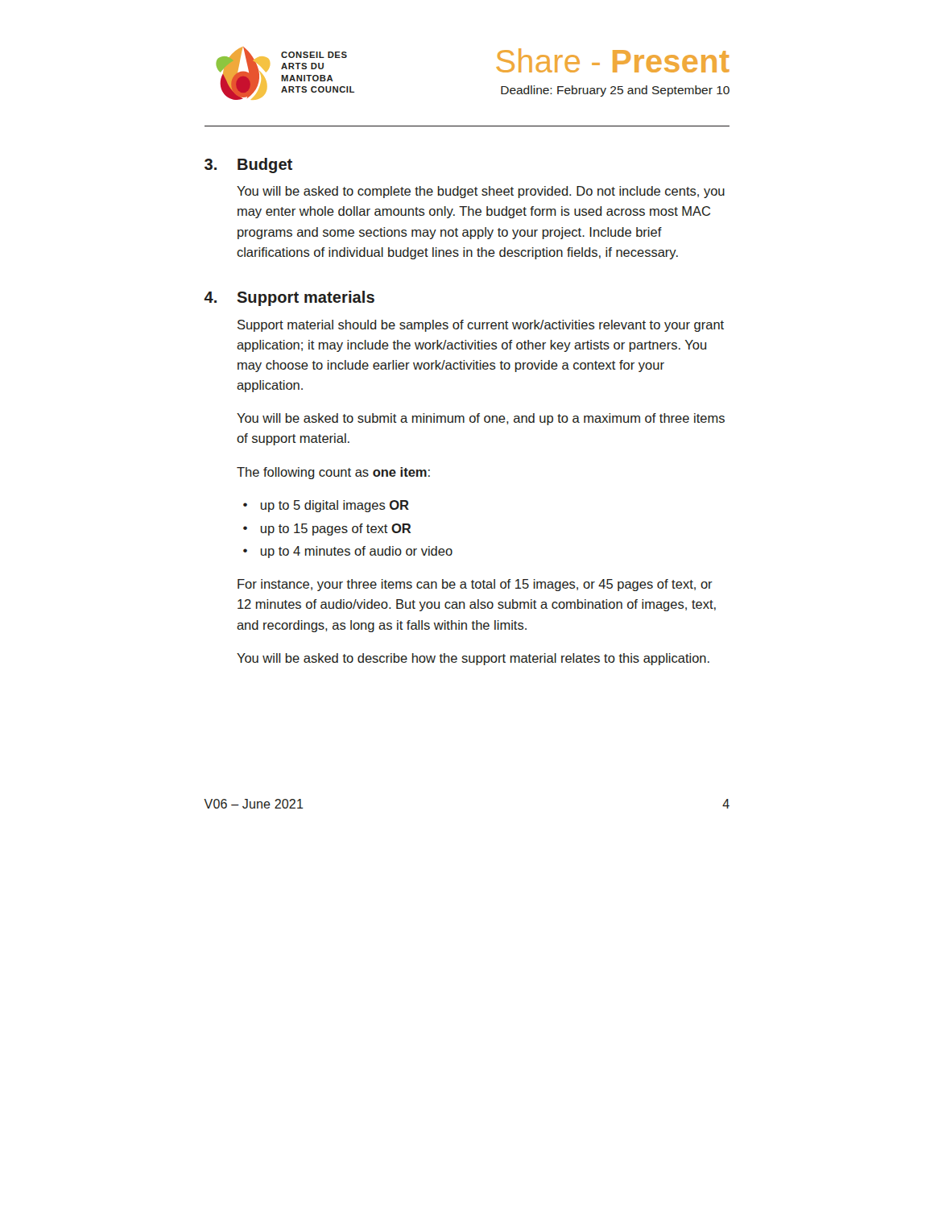CONSEIL DES
ARTS DU
MANITOBA
ARTS COUNCIL
Share - Present
Deadline: February 25 and September 10
Budget
You will be asked to complete the budget sheet provided. Do not include cents, you may enter whole dollar amounts only. The budget form is used across most MAC programs and some sections may not apply to your project. Include brief clarifications of individual budget lines in the description fields, if necessary.
Support materials
Support material should be samples of current work/activities relevant to your grant application; it may include the work/activities of other key artists or partners. You may choose to include earlier work/activities to provide a context for your application.
You will be asked to submit a minimum of one, and up to a maximum of three items of support material.
The following count as one item:
up to 5 digital images OR
up to 15 pages of text OR
up to 4 minutes of audio or video
For instance, your three items can be a total of 15 images, or 45 pages of text, or 12 minutes of audio/video. But you can also submit a combination of images, text, and recordings, as long as it falls within the limits.
You will be asked to describe how the support material relates to this application.
V06 – June 2021
4